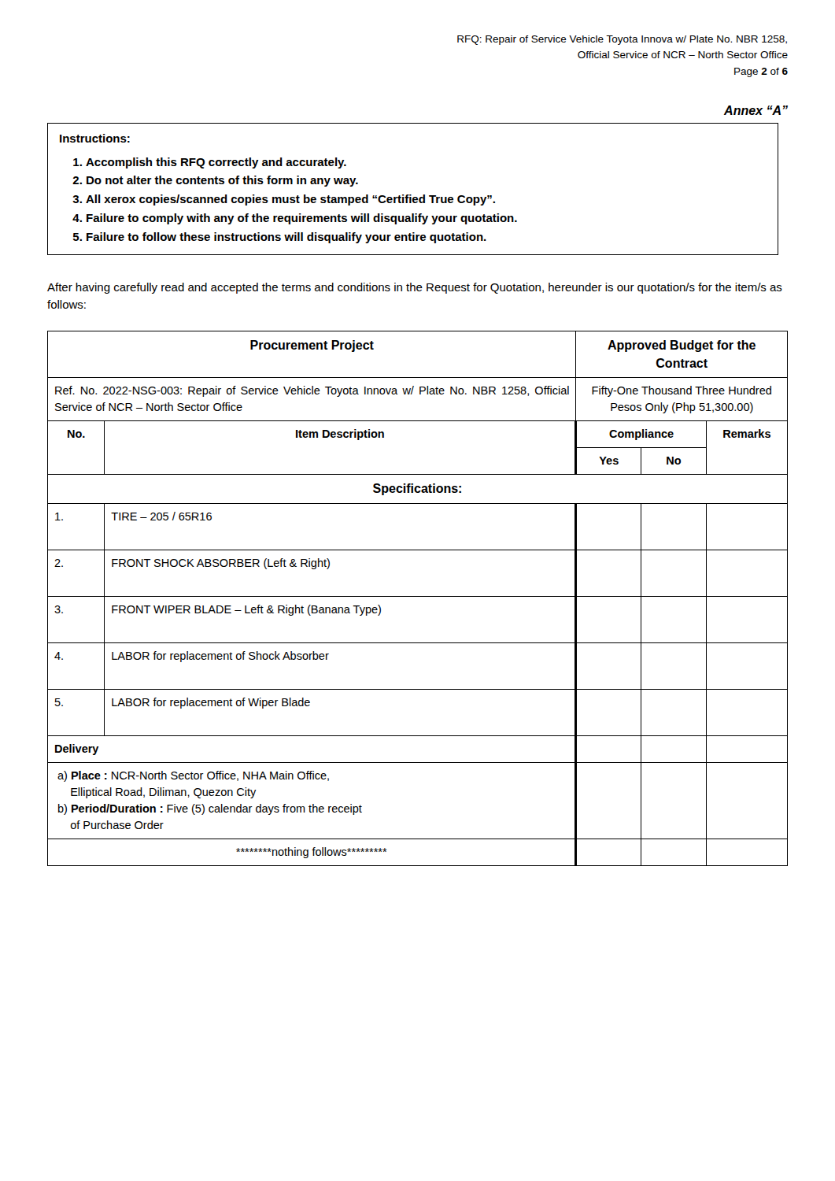RFQ: Repair of Service Vehicle Toyota Innova w/ Plate No. NBR 1258,
Official Service of NCR – North Sector Office
Page 2 of 6
Annex “A”
Instructions:
Accomplish this RFQ correctly and accurately.
Do not alter the contents of this form in any way.
All xerox copies/scanned copies must be stamped “Certified True Copy”.
Failure to comply with any of the requirements will disqualify your quotation.
Failure to follow these instructions will disqualify your entire quotation.
After having carefully read and accepted the terms and conditions in the Request for Quotation, hereunder is our quotation/s for the item/s as follows:
| Procurement Project | Approved Budget for the Contract |
| Ref. No. 2022-NSG-003: Repair of Service Vehicle Toyota Innova w/ Plate No. NBR 1258, Official Service of NCR – North Sector Office | Fifty-One Thousand Three Hundred Pesos Only (Php 51,300.00) |
| No. | Item Description | Compliance | Remarks |
| Yes | No |
| Specifications: |
| 1. | TIRE – 205 / 65R16 | | | |
| 2. | FRONT SHOCK ABSORBER (Left & Right) | | | |
| 3. | FRONT WIPER BLADE – Left & Right (Banana Type) | | | |
| 4. | LABOR for replacement of Shock Absorber | | | |
| 5. | LABOR for replacement of Wiper Blade | | | |
| Delivery | | | |
| a) Place : NCR-North Sector Office, NHA Main Office, Elliptical Road, Diliman, Quezon City b) Period/Duration : Five (5) calendar days from the receipt of Purchase Order | | | |
| ********nothing follows********* | | | |